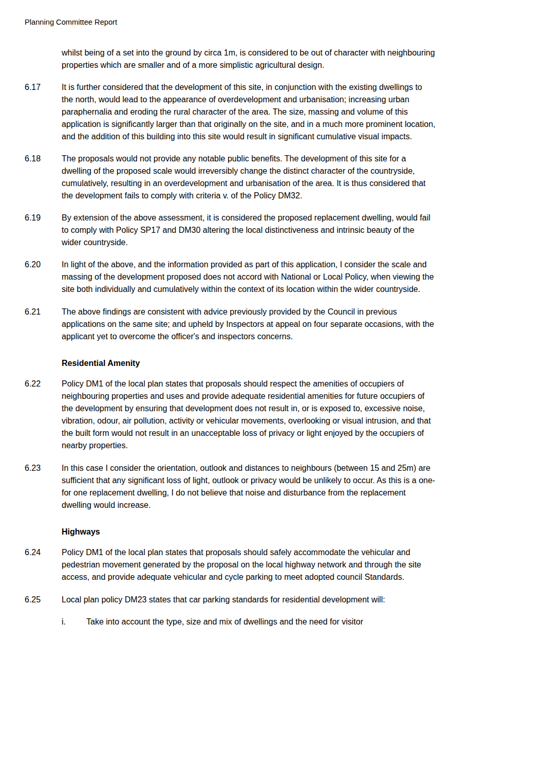Planning Committee Report
whilst being of a set into the ground by circa 1m, is considered to be out of character with neighbouring properties which are smaller and of a more simplistic agricultural design.
6.17
It is further considered that the development of this site, in conjunction with the existing dwellings to the north, would lead to the appearance of overdevelopment and urbanisation; increasing urban paraphernalia and eroding the rural character of the area. The size, massing and volume of this application is significantly larger than that originally on the site, and in a much more prominent location, and the addition of this building into this site would result in significant cumulative visual impacts.
6.18
The proposals would not provide any notable public benefits. The development of this site for a dwelling of the proposed scale would irreversibly change the distinct character of the countryside, cumulatively, resulting in an overdevelopment and urbanisation of the area. It is thus considered that the development fails to comply with criteria v. of the Policy DM32.
6.19
By extension of the above assessment, it is considered the proposed replacement dwelling, would fail to comply with Policy SP17 and DM30 altering the local distinctiveness and intrinsic beauty of the wider countryside.
6.20
In light of the above, and the information provided as part of this application, I consider the scale and massing of the development proposed does not accord with National or Local Policy, when viewing the site both individually and cumulatively within the context of its location within the wider countryside.
6.21
The above findings are consistent with advice previously provided by the Council in previous applications on the same site; and upheld by Inspectors at appeal on four separate occasions, with the applicant yet to overcome the officer's and inspectors concerns.
Residential Amenity
6.22
Policy DM1 of the local plan states that proposals should respect the amenities of occupiers of neighbouring properties and uses and provide adequate residential amenities for future occupiers of the development by ensuring that development does not result in, or is exposed to, excessive noise, vibration, odour, air pollution, activity or vehicular movements, overlooking or visual intrusion, and that the built form would not result in an unacceptable loss of privacy or light enjoyed by the occupiers of nearby properties.
6.23
In this case I consider the orientation, outlook and distances to neighbours (between 15 and 25m) are sufficient that any significant loss of light, outlook or privacy would be unlikely to occur. As this is a one-for one replacement dwelling, I do not believe that noise and disturbance from the replacement dwelling would increase.
Highways
6.24
Policy DM1 of the local plan states that proposals should safely accommodate the vehicular and pedestrian movement generated by the proposal on the local highway network and through the site access, and provide adequate vehicular and cycle parking to meet adopted council Standards.
6.25
Local plan policy DM23 states that car parking standards for residential development will:
i.
Take into account the type, size and mix of dwellings and the need for visitor